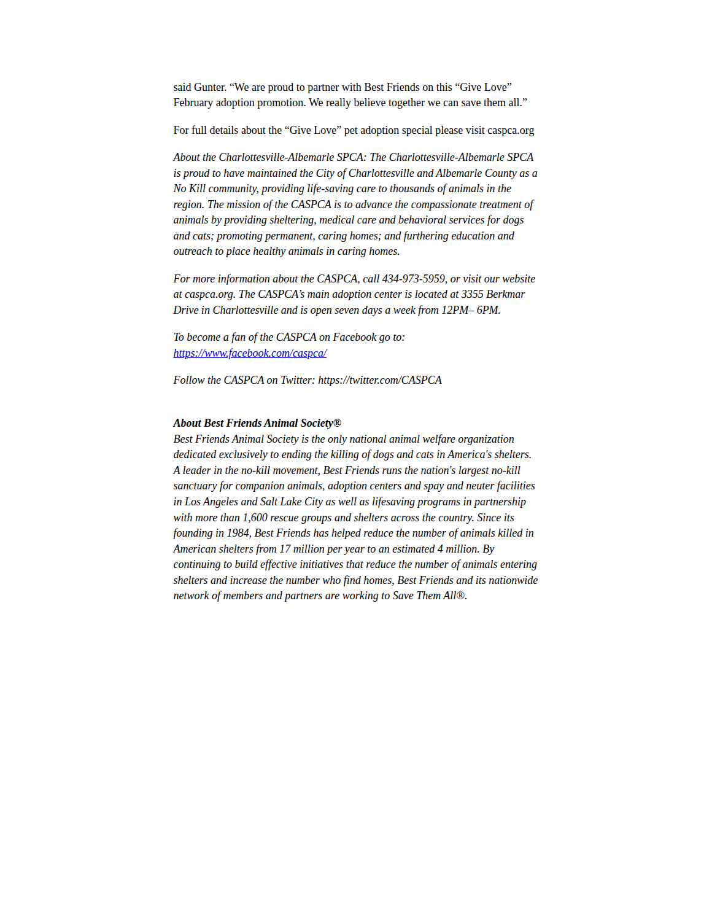said Gunter. “We are proud to partner with Best Friends on this “Give Love” February adoption promotion. We really believe together we can save them all.”
For full details about the “Give Love” pet adoption special please visit caspca.org
About the Charlottesville-Albemarle SPCA: The Charlottesville-Albemarle SPCA is proud to have maintained the City of Charlottesville and Albemarle County as a No Kill community, providing life-saving care to thousands of animals in the region. The mission of the CASPCA is to advance the compassionate treatment of animals by providing sheltering, medical care and behavioral services for dogs and cats; promoting permanent, caring homes; and furthering education and outreach to place healthy animals in caring homes.
For more information about the CASPCA, call 434-973-5959, or visit our website at caspca.org. The CASPCA’s main adoption center is located at 3355 Berkmar Drive in Charlottesville and is open seven days a week from 12PM– 6PM.
To become a fan of the CASPCA on Facebook go to:
https://www.facebook.com/caspca/
Follow the CASPCA on Twitter: https://twitter.com/CASPCA
About Best Friends Animal Society®
Best Friends Animal Society is the only national animal welfare organization dedicated exclusively to ending the killing of dogs and cats in America's shelters. A leader in the no-kill movement, Best Friends runs the nation's largest no-kill sanctuary for companion animals, adoption centers and spay and neuter facilities in Los Angeles and Salt Lake City as well as lifesaving programs in partnership with more than 1,600 rescue groups and shelters across the country. Since its founding in 1984, Best Friends has helped reduce the number of animals killed in American shelters from 17 million per year to an estimated 4 million. By continuing to build effective initiatives that reduce the number of animals entering shelters and increase the number who find homes, Best Friends and its nationwide network of members and partners are working to Save Them All®.